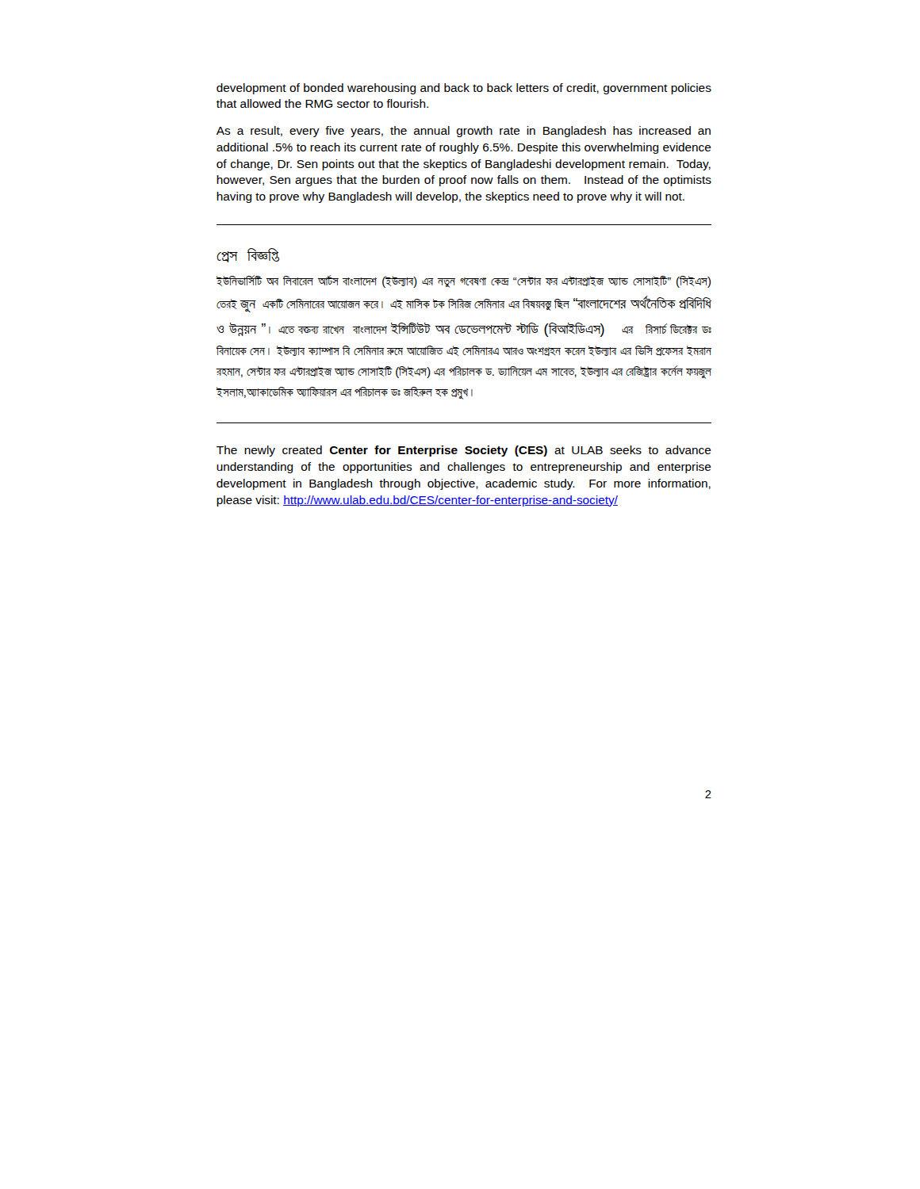development of bonded warehousing and back to back letters of credit, government policies that allowed the RMG sector to flourish.
As a result, every five years, the annual growth rate in Bangladesh has increased an additional .5% to reach its current rate of roughly 6.5%. Despite this overwhelming evidence of change, Dr. Sen points out that the skeptics of Bangladeshi development remain. Today, however, Sen argues that the burden of proof now falls on them. Instead of the optimists having to prove why Bangladesh will develop, the skeptics need to prove why it will not.
প্রেস বিজ্ঞপ্তি
ইউনিভার্সিটি অব লিবারেল আর্টস বাংলাদেশ (ইউল্যাব) এর নতুন গবেষণা কেন্দ্র “সেন্টার ফর এন্টারপ্রাইজ অ্যান্ড সোসাইটি” (সিইএস) তেরই জুন একটি সেমিনারের আয়োজন করে। এই মাসিক টক সিরিজ সেমিনার এর বিষয়বস্তু ছিল “বাংলাদেশের অর্থনৈতিক প্রবিদিধি ও উন্নয়ন ”। এতে বক্তব্য রাখেন বাংলাদেশ ইন্সিটিউট অব ডেভেলপমেন্ট স্টাডি (বিআইডিএস) এর রিসার্চ ডিরেক্টর ডঃ বিনায়েক সেন। ইউল্যাব ক্যাম্পাস বি সেমিনার রুমে আয়োজিত এই সেমিনারএ আরও অংশগ্রহন করেন ইউল্যাব এর ভিসি প্রফেসর ইমরান রহমান, সেন্টার ফর এন্টারপ্রাইজ অ্যান্ড সোসাইটি (সিইএস) এর পরিচালক ড. ড্যানিয়েল এম সাবেত, ইউল্যাব এর রেজিষ্ট্রার কর্নেল ফয়জুল ইসলাম,অ্যাকাডেমিক অ্যাফিয়ারস এর পরিচালক ডঃ জহিরুল হক প্রমুখ।
The newly created Center for Enterprise Society (CES) at ULAB seeks to advance understanding of the opportunities and challenges to entrepreneurship and enterprise development in Bangladesh through objective, academic study. For more information, please visit: http://www.ulab.edu.bd/CES/center-for-enterprise-and-society/
2